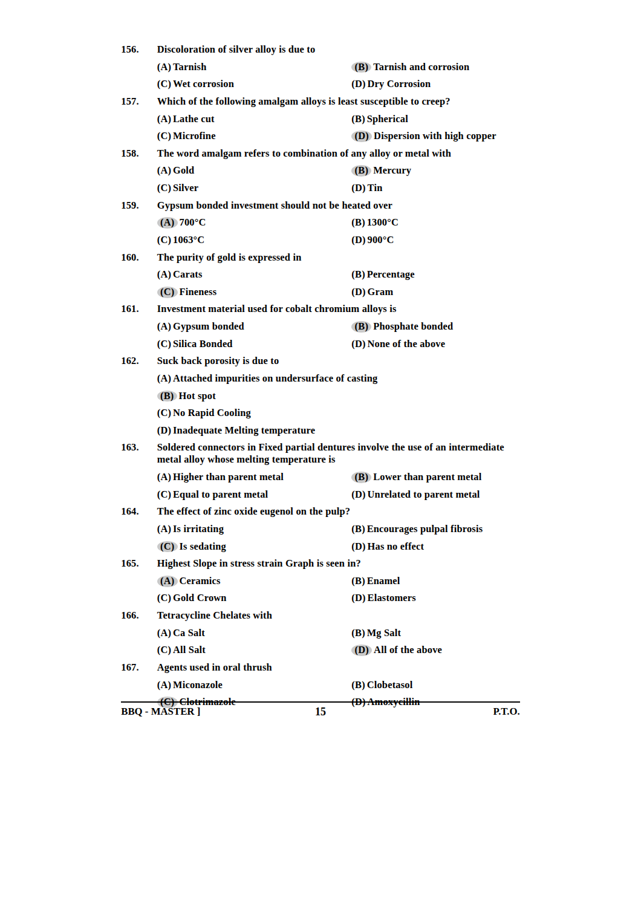| 156. | Discoloration of silver alloy is due to |
| | (A) Tarnish | (B) Tarnish and corrosion |
| | (C) Wet corrosion | (D) Dry Corrosion |
| 157. | Which of the following amalgam alloys is least susceptible to creep? |
| | (A) Lathe cut | (B) Spherical |
| | (C) Microfine | (D) Dispersion with high copper |
| 158. | The word amalgam refers to combination of any alloy or metal with |
| | (A) Gold | (B) Mercury |
| | (C) Silver | (D) Tin |
| 159. | Gypsum bonded investment should not be heated over |
| | (A) 700°C | (B) 1300°C |
| | (C) 1063°C | (D) 900°C |
| 160. | The purity of gold is expressed in |
| | (A) Carats | (B) Percentage |
| | (C) Fineness | (D) Gram |
| 161. | Investment material used for cobalt chromium alloys is |
| | (A) Gypsum bonded | (B) Phosphate bonded |
| | (C) Silica Bonded | (D) None of the above |
| 162. | Suck back porosity is due to |
| | (A) Attached impurities on undersurface of casting |
| | (B) Hot spot |
| | (C) No Rapid Cooling |
| | (D) Inadequate Melting temperature |
| 163. | Soldered connectors in Fixed partial dentures involve the use of an intermediate metal alloy whose melting temperature is |
| | (A) Higher than parent metal | (B) Lower than parent metal |
| | (C) Equal to parent metal | (D) Unrelated to parent metal |
| 164. | The effect of zinc oxide eugenol on the pulp? |
| | (A) Is irritating | (B) Encourages pulpal fibrosis |
| | (C) Is sedating | (D) Has no effect |
| 165. | Highest Slope in stress strain Graph is seen in? |
| | (A) Ceramics | (B) Enamel |
| | (C) Gold Crown | (D) Elastomers |
| 166. | Tetracycline Chelates with |
| | (A) Ca Salt | (B) Mg Salt |
| | (C) All Salt | (D) All of the above |
| 167. | Agents used in oral thrush |
| | (A) Miconazole | (B) Clobetasol |
| | (C) Clotrimazole | (D) Amoxycillin |
BBQ - MASTER ] 15 P.T.O.